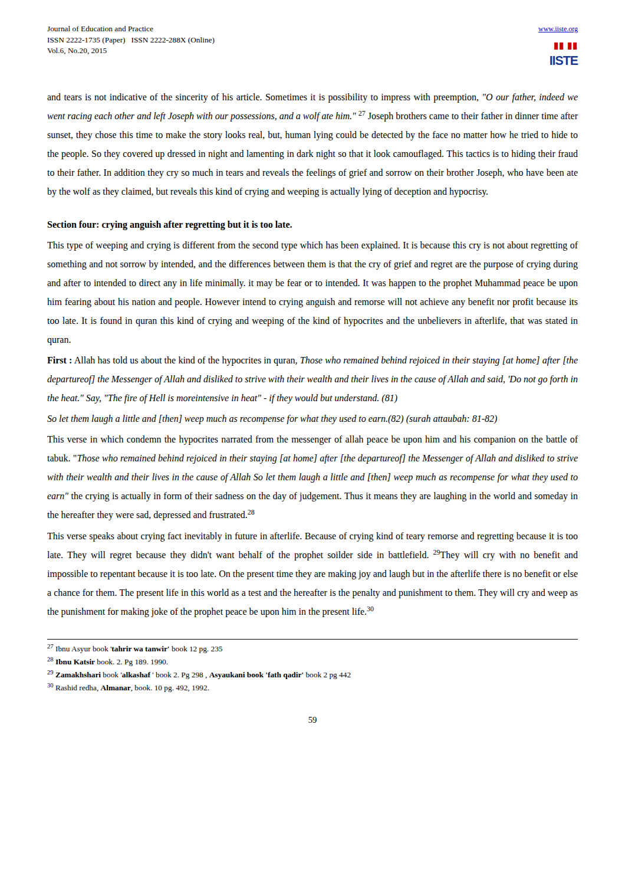Journal of Education and Practice
ISSN 2222-1735 (Paper) ISSN 2222-288X (Online)
Vol.6, No.20, 2015
www.iiste.org
▮▮ ▮▮
IISTE
and tears is not indicative of the sincerity of his article. Sometimes it is possibility to impress with preemption, "O our father, indeed we went racing each other and left Joseph with our possessions, and a wolf ate him." 27 Joseph brothers came to their father in dinner time after sunset, they chose this time to make the story looks real, but, human lying could be detected by the face no matter how he tried to hide to the people. So they covered up dressed in night and lamenting in dark night so that it look camouflaged. This tactics is to hiding their fraud to their father. In addition they cry so much in tears and reveals the feelings of grief and sorrow on their brother Joseph, who have been ate by the wolf as they claimed, but reveals this kind of crying and weeping is actually lying of deception and hypocrisy.
Section four: crying anguish after regretting but it is too late.
This type of weeping and crying is different from the second type which has been explained. It is because this cry is not about regretting of something and not sorrow by intended, and the differences between them is that the cry of grief and regret are the purpose of crying during and after to intended to direct any in life minimally. it may be fear or to intended. It was happen to the prophet Muhammad peace be upon him fearing about his nation and people. However intend to crying anguish and remorse will not achieve any benefit nor profit because its too late. It is found in quran this kind of crying and weeping of the kind of hypocrites and the unbelievers in afterlife, that was stated in quran.
First : Allah has told us about the kind of the hypocrites in quran, Those who remained behind rejoiced in their staying [at home] after [the departureof] the Messenger of Allah and disliked to strive with their wealth and their lives in the cause of Allah and said, 'Do not go forth in the heat." Say, "The fire of Hell is moreintensive in heat" - if they would but understand. (81)
So let them laugh a little and [then] weep much as recompense for what they used to earn.(82) (surah attaubah: 81-82)
This verse in which condemn the hypocrites narrated from the messenger of allah peace be upon him and his companion on the battle of tabuk. "Those who remained behind rejoiced in their staying [at home] after [the departureof] the Messenger of Allah and disliked to strive with their wealth and their lives in the cause of Allah So let them laugh a little and [then] weep much as recompense for what they used to earn" the crying is actually in form of their sadness on the day of judgement. Thus it means they are laughing in the world and someday in the hereafter they were sad, depressed and frustrated.28
This verse speaks about crying fact inevitably in future in afterlife. Because of crying kind of teary remorse and regretting because it is too late. They will regret because they didn't want behalf of the prophet soilder side in battlefield. 29They will cry with no benefit and impossible to repentant because it is too late. On the present time they are making joy and laugh but in the afterlife there is no benefit or else a chance for them. The present life in this world as a test and the hereafter is the penalty and punishment to them. They will cry and weep as the punishment for making joke of the prophet peace be upon him in the present life.30
27 Ibnu Asyur book 'tahrir wa tanwir' book 12 pg. 235
28 Ibnu Katsir book. 2. Pg 189. 1990.
29 Zamakhshari book 'alkashaf ' book 2. Pg 298 , Asyaukani book 'fath qadir' book 2 pg 442
30 Rashid redha, Almanar, book. 10 pg. 492, 1992.
59